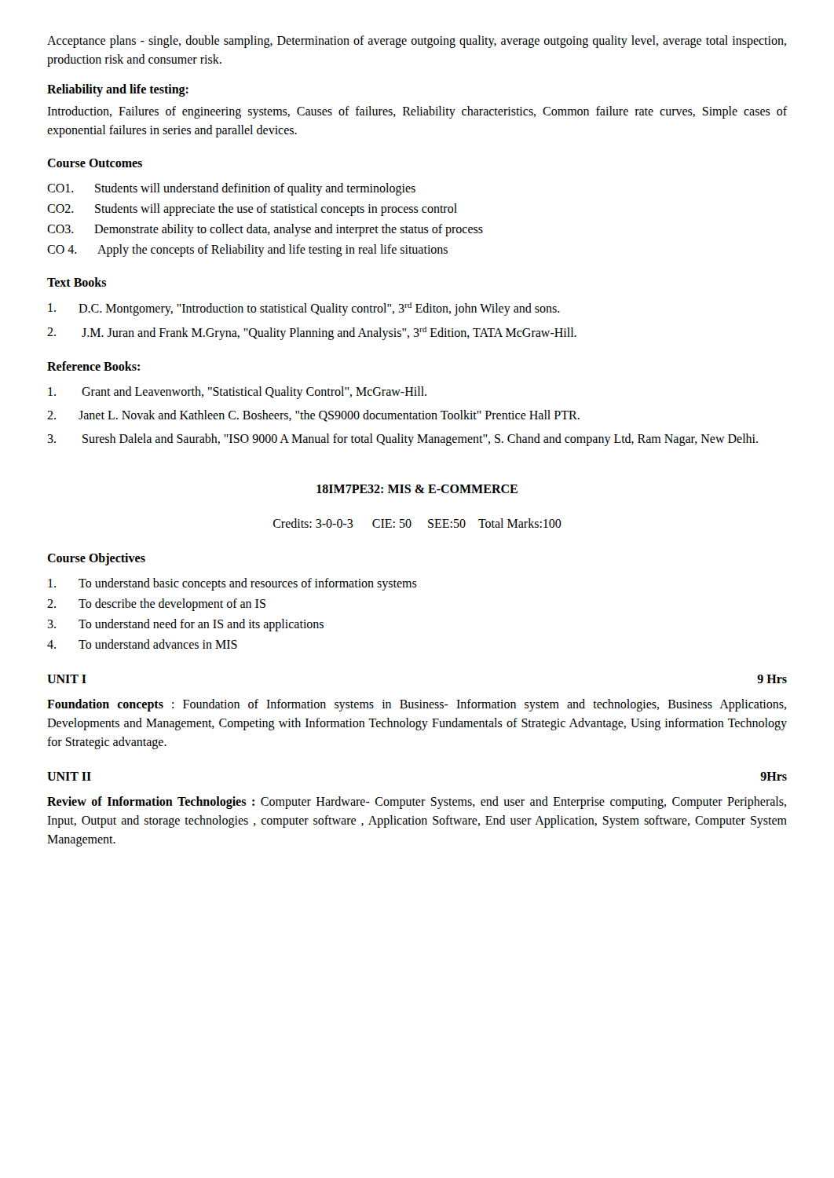Acceptance plans - single, double sampling, Determination of average outgoing quality, average outgoing quality level, average total inspection, production risk and consumer risk.
Reliability and life testing:
Introduction, Failures of engineering systems, Causes of failures, Reliability characteristics, Common failure rate curves, Simple cases of exponential failures in series and parallel devices.
Course Outcomes
CO1. Students will understand definition of quality and terminologies
CO2. Students will appreciate the use of statistical concepts in process control
CO3. Demonstrate ability to collect data, analyse and interpret the status of process
CO 4. Apply the concepts of Reliability and life testing in real life situations
Text Books
1. D.C. Montgomery, "Introduction to statistical Quality control", 3rd Editon, john Wiley and sons.
2. J.M. Juran and Frank M.Gryna, "Quality Planning and Analysis", 3rd Edition, TATA McGraw-Hill.
Reference Books:
1. Grant and Leavenworth, "Statistical Quality Control", McGraw-Hill.
2. Janet L. Novak and Kathleen C. Bosheers, "the QS9000 documentation Toolkit" Prentice Hall PTR.
3. Suresh Dalela and Saurabh, "ISO 9000 A Manual for total Quality Management", S. Chand and company Ltd, Ram Nagar, New Delhi.
18IM7PE32: MIS & E-COMMERCE
Credits: 3-0-0-3 CIE: 50 SEE:50 Total Marks:100
Course Objectives
1. To understand basic concepts and resources of information systems
2. To describe the development of an IS
3. To understand need for an IS and its applications
4. To understand advances in MIS
UNIT I 9 Hrs
Foundation concepts : Foundation of Information systems in Business- Information system and technologies, Business Applications, Developments and Management, Competing with Information Technology Fundamentals of Strategic Advantage, Using information Technology for Strategic advantage.
UNIT II 9Hrs
Review of Information Technologies : Computer Hardware- Computer Systems, end user and Enterprise computing, Computer Peripherals, Input, Output and storage technologies , computer software , Application Software, End user Application, System software, Computer System Management.